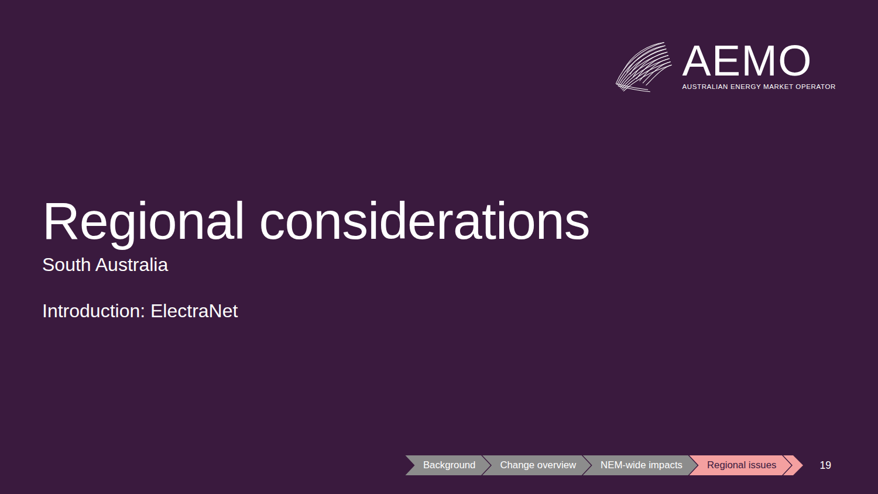AEMO AUSTRALIAN ENERGY MARKET OPERATOR
Regional considerations
South Australia
Introduction: ElectraNet
Background Change overview NEM-wide impacts Regional issues 19